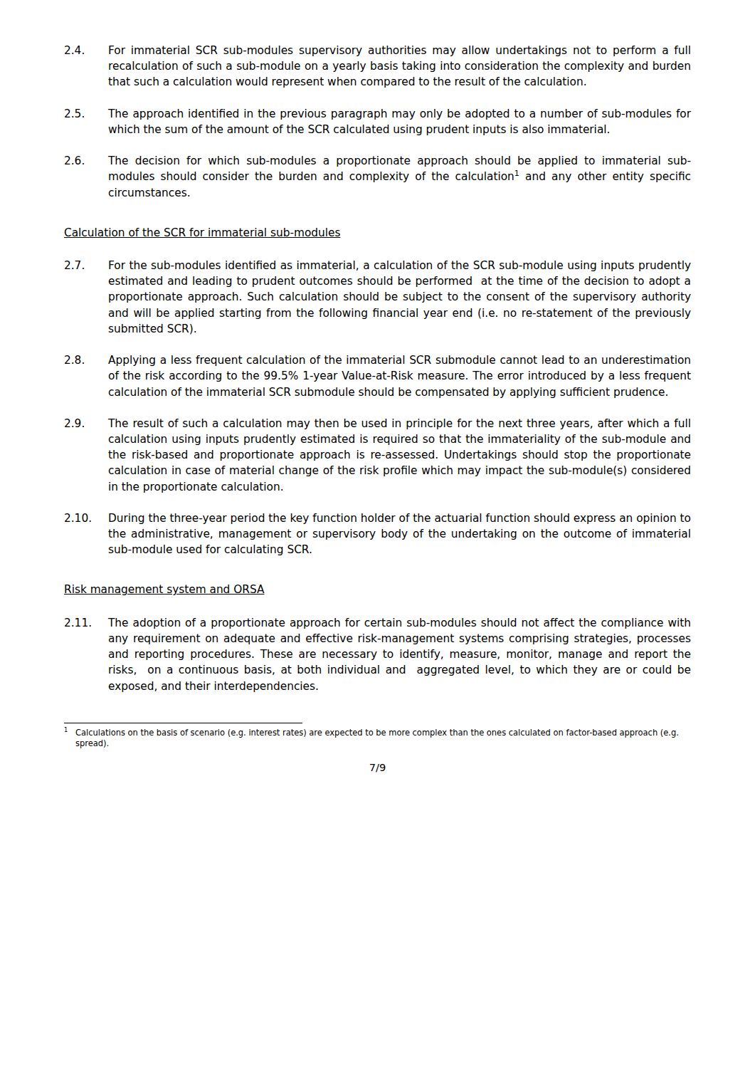2.4.
For immaterial SCR sub-modules supervisory authorities may allow undertakings not to perform a full recalculation of such a sub-module on a yearly basis taking into consideration the complexity and burden that such a calculation would represent when compared to the result of the calculation.
2.5.
The approach identified in the previous paragraph may only be adopted to a number of sub-modules for which the sum of the amount of the SCR calculated using prudent inputs is also immaterial.
2.6.
The decision for which sub-modules a proportionate approach should be applied to immaterial sub-modules should consider the burden and complexity of the calculation1 and any other entity specific circumstances.
Calculation of the SCR for immaterial sub-modules
2.7.
For the sub-modules identified as immaterial, a calculation of the SCR sub-module using inputs prudently estimated and leading to prudent outcomes should be performed at the time of the decision to adopt a proportionate approach. Such calculation should be subject to the consent of the supervisory authority and will be applied starting from the following financial year end (i.e. no re-statement of the previously submitted SCR).
2.8.
Applying a less frequent calculation of the immaterial SCR submodule cannot lead to an underestimation of the risk according to the 99.5% 1-year Value-at-Risk measure. The error introduced by a less frequent calculation of the immaterial SCR submodule should be compensated by applying sufficient prudence.
2.9.
The result of such a calculation may then be used in principle for the next three years, after which a full calculation using inputs prudently estimated is required so that the immateriality of the sub-module and the risk-based and proportionate approach is re-assessed. Undertakings should stop the proportionate calculation in case of material change of the risk profile which may impact the sub-module(s) considered in the proportionate calculation.
2.10.
During the three-year period the key function holder of the actuarial function should express an opinion to the administrative, management or supervisory body of the undertaking on the outcome of immaterial sub-module used for calculating SCR.
Risk management system and ORSA
2.11.
The adoption of a proportionate approach for certain sub-modules should not affect the compliance with any requirement on adequate and effective risk-management systems comprising strategies, processes and reporting procedures. These are necessary to identify, measure, monitor, manage and report the risks, on a continuous basis, at both individual and aggregated level, to which they are or could be exposed, and their interdependencies.
1
Calculations on the basis of scenario (e.g. interest rates) are expected to be more complex than the ones calculated on factor-based approach (e.g. spread).
7/9